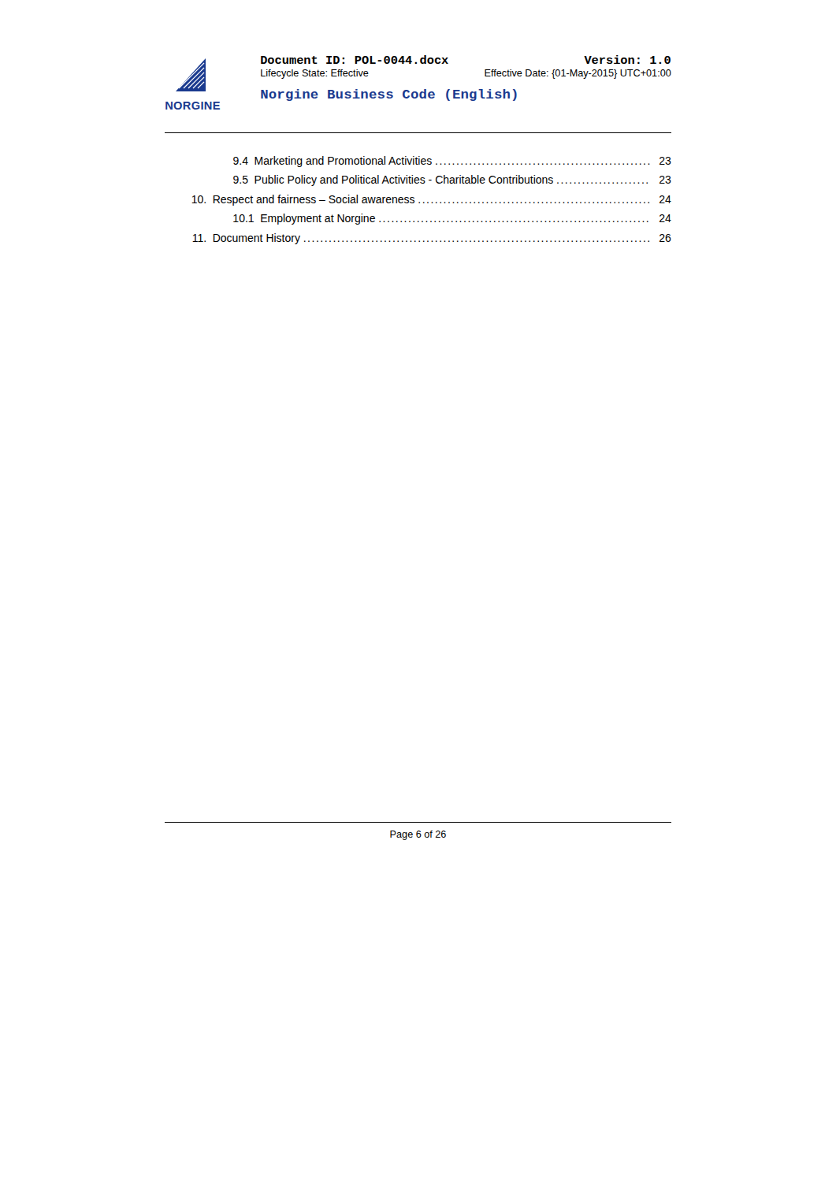NORGINE
Document ID: POL-0044.docx Version: 1.0
Lifecycle State: Effective Effective Date: {01-May-2015} UTC+01:00
Norgine Business Code (English)
9.4 Marketing and Promotional Activities ........................................................... 23
9.5 Public Policy and Political Activities - Charitable Contributions ....................... 23
10. Respect and fairness – Social awareness ............................................................. 24
10.1 Employment at Norgine ................................................................................ 24
11. Document History .................................................................................................... 26
Page 6 of 26